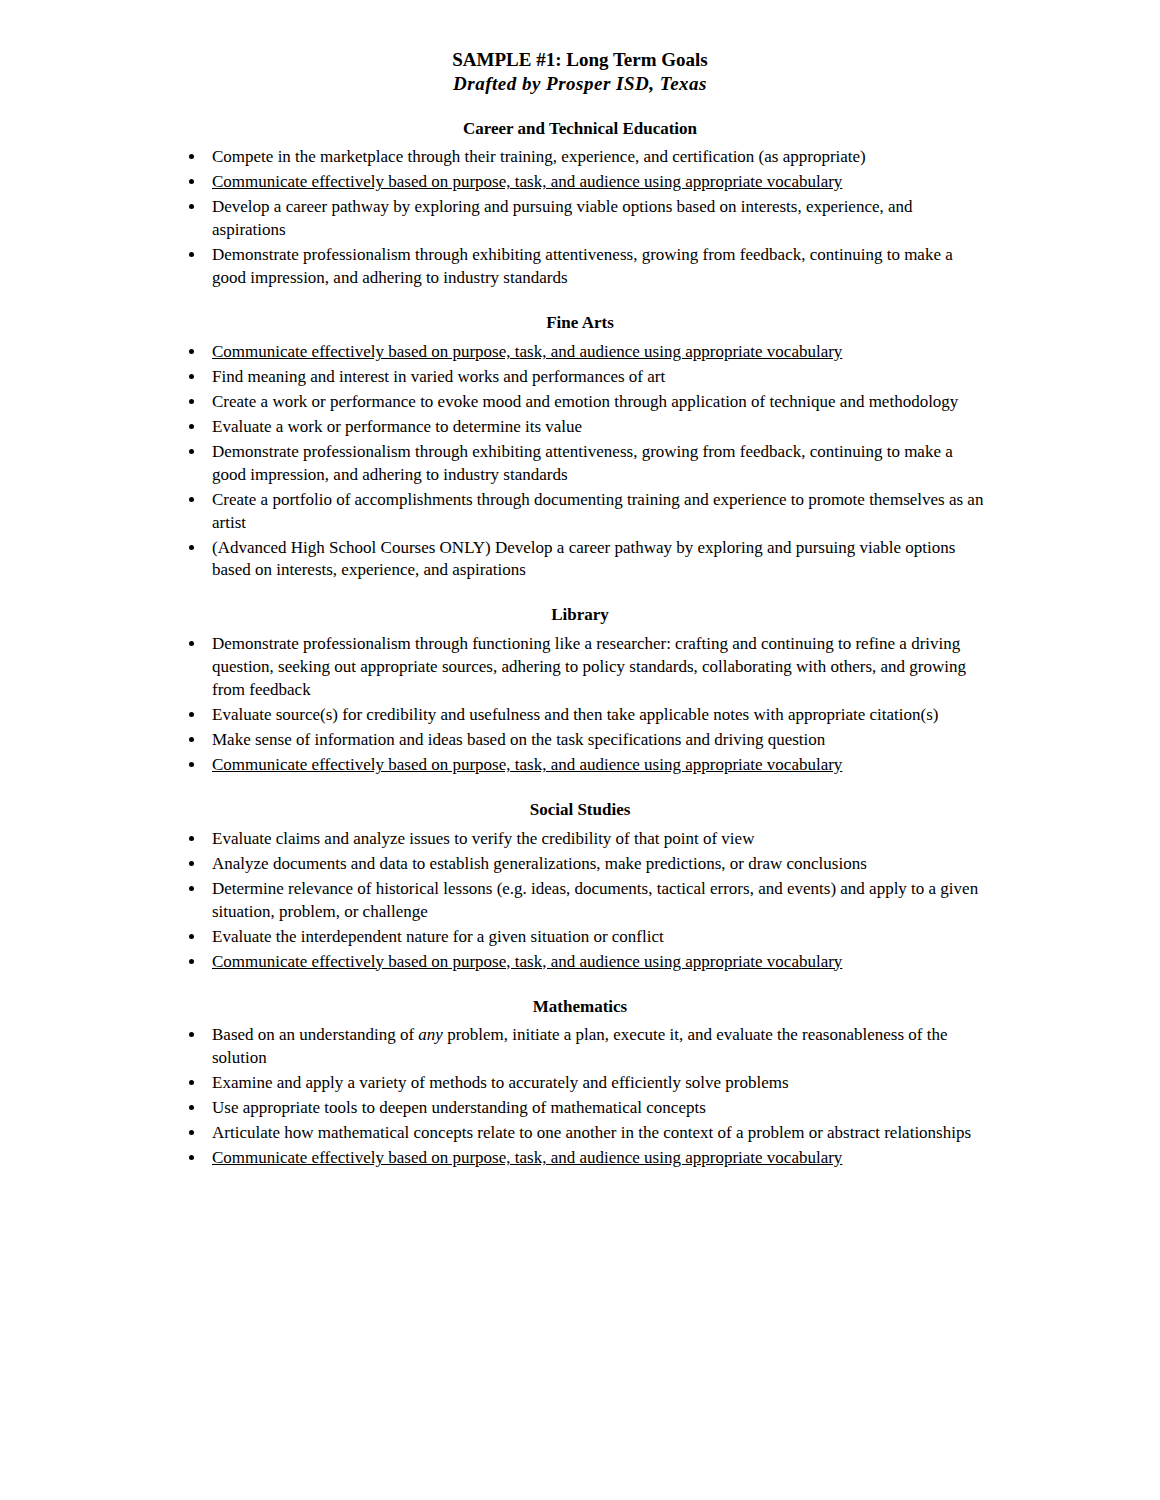SAMPLE #1: Long Term Goals Drafted by Prosper ISD, Texas
Career and Technical Education
Compete in the marketplace through their training, experience, and certification (as appropriate)
Communicate effectively based on purpose, task, and audience using appropriate vocabulary
Develop a career pathway by exploring and pursuing viable options based on interests, experience, and aspirations
Demonstrate professionalism through exhibiting attentiveness, growing from feedback, continuing to make a good impression, and adhering to industry standards
Fine Arts
Communicate effectively based on purpose, task, and audience using appropriate vocabulary
Find meaning and interest in varied works and performances of art
Create a work or performance to evoke mood and emotion through application of technique and methodology
Evaluate a work or performance to determine its value
Demonstrate professionalism through exhibiting attentiveness, growing from feedback, continuing to make a good impression, and adhering to industry standards
Create a portfolio of accomplishments through documenting training and experience to promote themselves as an artist
(Advanced High School Courses ONLY) Develop a career pathway by exploring and pursuing viable options based on interests, experience, and aspirations
Library
Demonstrate professionalism through functioning like a researcher: crafting and continuing to refine a driving question, seeking out appropriate sources, adhering to policy standards, collaborating with others, and growing from feedback
Evaluate source(s) for credibility and usefulness and then take applicable notes with appropriate citation(s)
Make sense of information and ideas based on the task specifications and driving question
Communicate effectively based on purpose, task, and audience using appropriate vocabulary
Social Studies
Evaluate claims and analyze issues to verify the credibility of that point of view
Analyze documents and data to establish generalizations, make predictions, or draw conclusions
Determine relevance of historical lessons (e.g. ideas, documents, tactical errors, and events) and apply to a given situation, problem, or challenge
Evaluate the interdependent nature for a given situation or conflict
Communicate effectively based on purpose, task, and audience using appropriate vocabulary
Mathematics
Based on an understanding of any problem, initiate a plan, execute it, and evaluate the reasonableness of the solution
Examine and apply a variety of methods to accurately and efficiently solve problems
Use appropriate tools to deepen understanding of mathematical concepts
Articulate how mathematical concepts relate to one another in the context of a problem or abstract relationships
Communicate effectively based on purpose, task, and audience using appropriate vocabulary